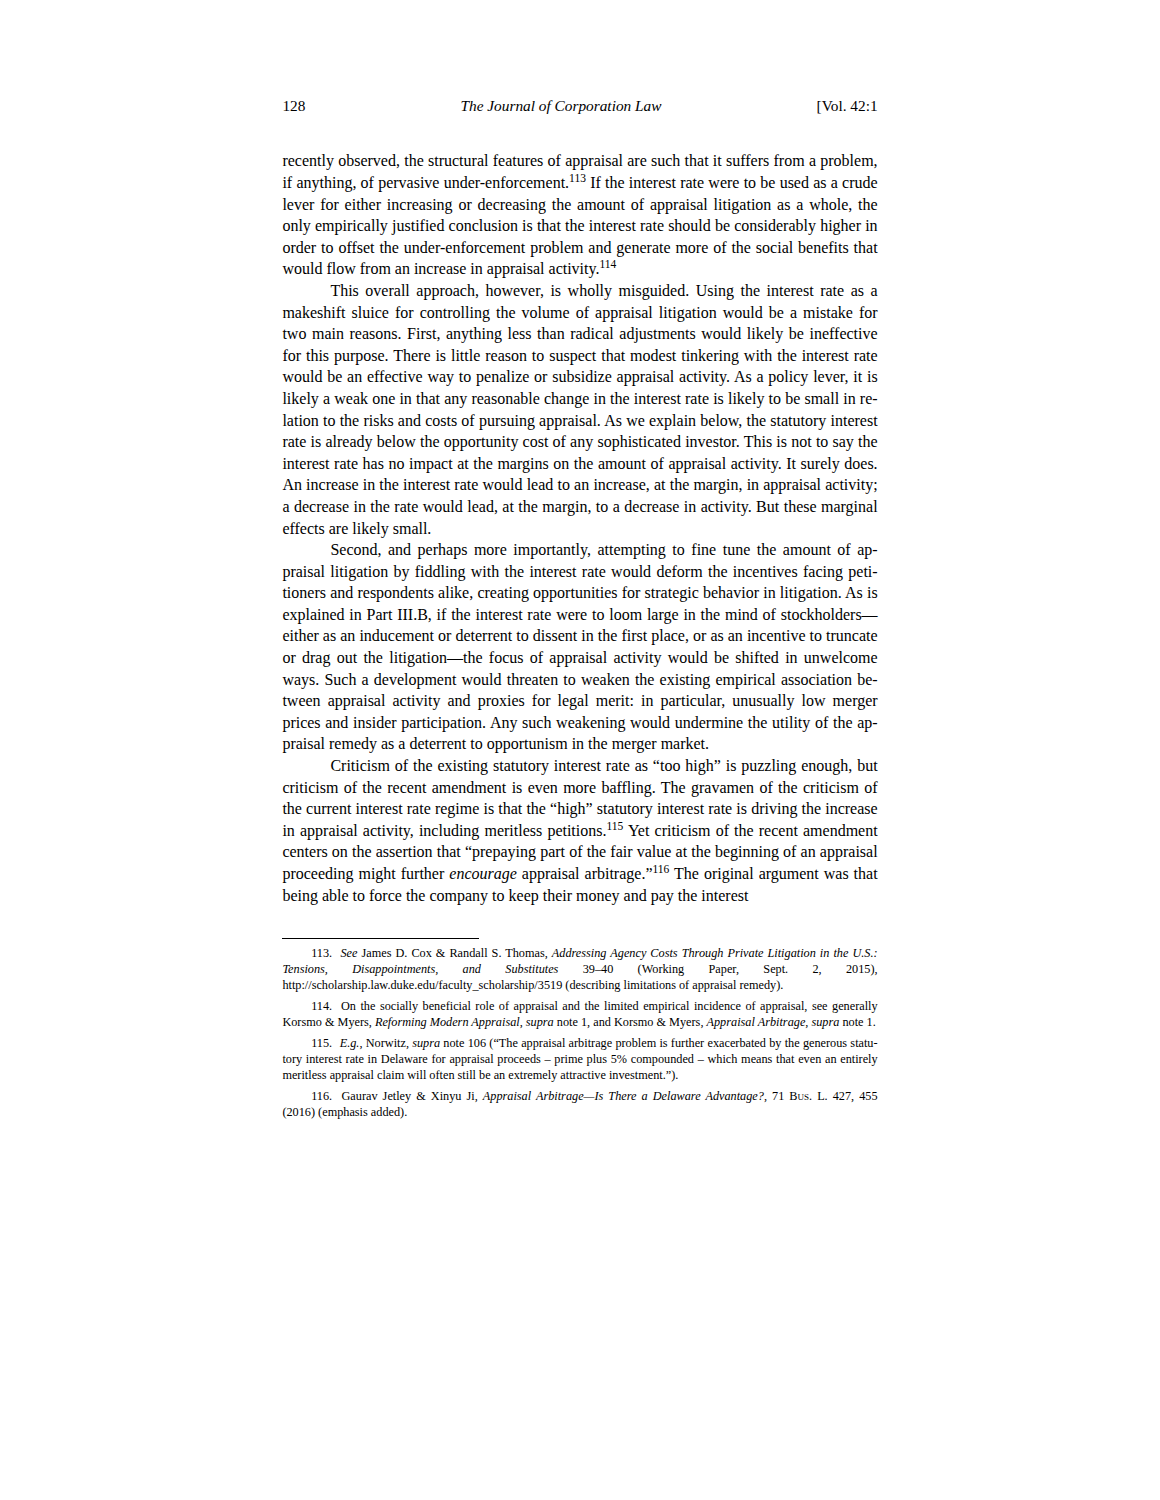128 The Journal of Corporation Law [Vol. 42:1
recently observed, the structural features of appraisal are such that it suffers from a problem, if anything, of pervasive under-enforcement.113 If the interest rate were to be used as a crude lever for either increasing or decreasing the amount of appraisal litigation as a whole, the only empirically justified conclusion is that the interest rate should be considerably higher in order to offset the under-enforcement problem and generate more of the social benefits that would flow from an increase in appraisal activity.114
This overall approach, however, is wholly misguided. Using the interest rate as a makeshift sluice for controlling the volume of appraisal litigation would be a mistake for two main reasons. First, anything less than radical adjustments would likely be ineffective for this purpose. There is little reason to suspect that modest tinkering with the interest rate would be an effective way to penalize or subsidize appraisal activity. As a policy lever, it is likely a weak one in that any reasonable change in the interest rate is likely to be small in relation to the risks and costs of pursuing appraisal. As we explain below, the statutory interest rate is already below the opportunity cost of any sophisticated investor. This is not to say the interest rate has no impact at the margins on the amount of appraisal activity. It surely does. An increase in the interest rate would lead to an increase, at the margin, in appraisal activity; a decrease in the rate would lead, at the margin, to a decrease in activity. But these marginal effects are likely small.
Second, and perhaps more importantly, attempting to fine tune the amount of appraisal litigation by fiddling with the interest rate would deform the incentives facing petitioners and respondents alike, creating opportunities for strategic behavior in litigation. As is explained in Part III.B, if the interest rate were to loom large in the mind of stockholders—either as an inducement or deterrent to dissent in the first place, or as an incentive to truncate or drag out the litigation—the focus of appraisal activity would be shifted in unwelcome ways. Such a development would threaten to weaken the existing empirical association between appraisal activity and proxies for legal merit: in particular, unusually low merger prices and insider participation. Any such weakening would undermine the utility of the appraisal remedy as a deterrent to opportunism in the merger market.
Criticism of the existing statutory interest rate as “too high” is puzzling enough, but criticism of the recent amendment is even more baffling. The gravamen of the criticism of the current interest rate regime is that the “high” statutory interest rate is driving the increase in appraisal activity, including meritless petitions.115 Yet criticism of the recent amendment centers on the assertion that “prepaying part of the fair value at the beginning of an appraisal proceeding might further encourage appraisal arbitrage.”116 The original argument was that being able to force the company to keep their money and pay the interest
113. See James D. Cox & Randall S. Thomas, Addressing Agency Costs Through Private Litigation in the U.S.: Tensions, Disappointments, and Substitutes 39–40 (Working Paper, Sept. 2, 2015), http://scholarship.law.duke.edu/faculty_scholarship/3519 (describing limitations of appraisal remedy).
114. On the socially beneficial role of appraisal and the limited empirical incidence of appraisal, see generally Korsmo & Myers, Reforming Modern Appraisal, supra note 1, and Korsmo & Myers, Appraisal Arbitrage, supra note 1.
115. E.g., Norwitz, supra note 106 (“The appraisal arbitrage problem is further exacerbated by the generous statutory interest rate in Delaware for appraisal proceeds – prime plus 5% compounded – which means that even an entirely meritless appraisal claim will often still be an extremely attractive investment.”).
116. Gaurav Jetley & Xinyu Ji, Appraisal Arbitrage—Is There a Delaware Advantage?, 71 Bus. L. 427, 455 (2016) (emphasis added).